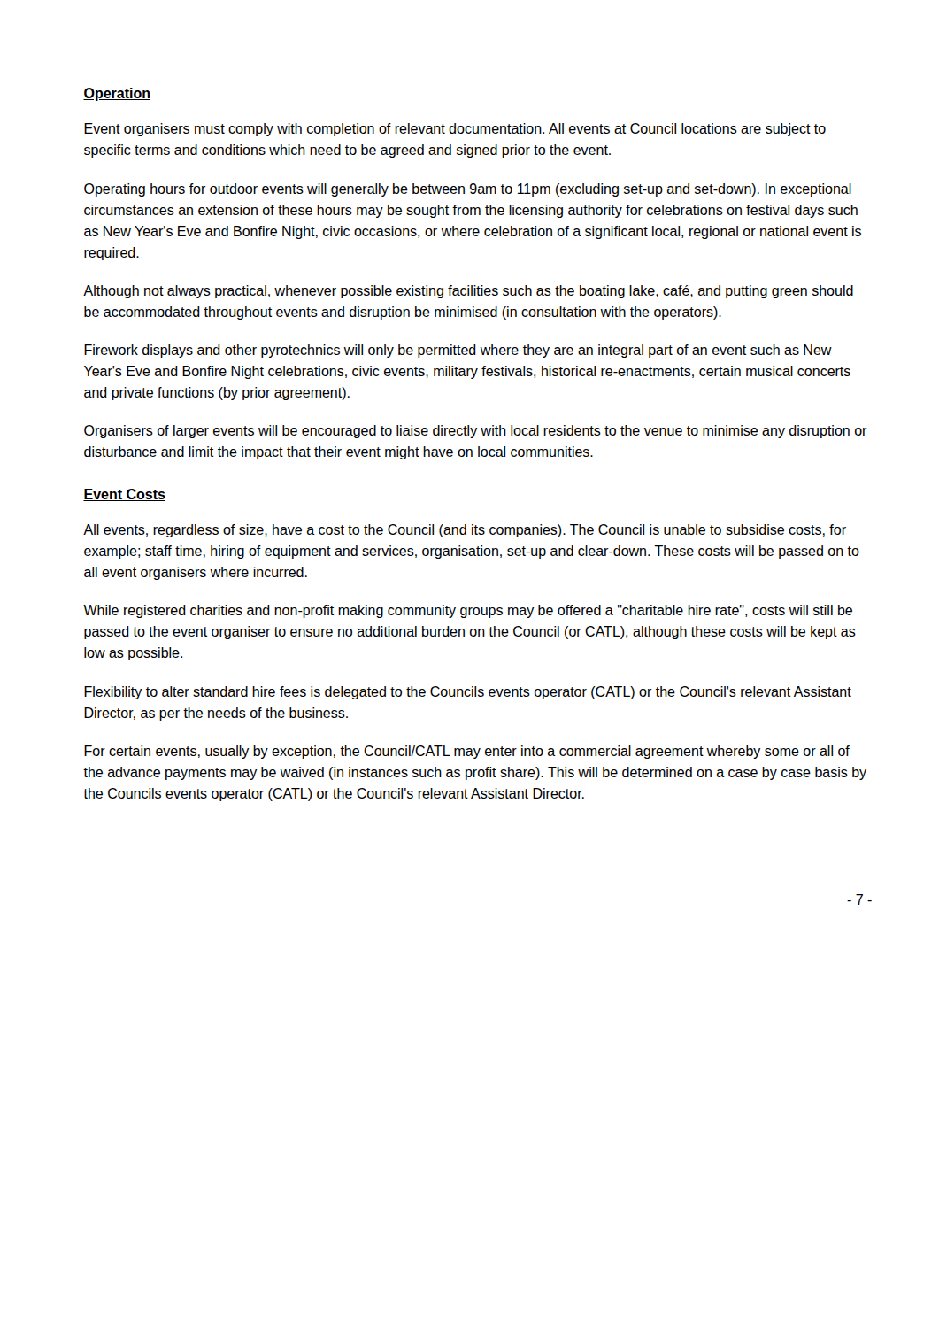Operation
Event organisers must comply with completion of relevant documentation. All events at Council locations are subject to specific terms and conditions which need to be agreed and signed prior to the event.
Operating hours for outdoor events will generally be between 9am to 11pm (excluding set-up and set-down). In exceptional circumstances an extension of these hours may be sought from the licensing authority for celebrations on festival days such as New Year's Eve and Bonfire Night, civic occasions, or where celebration of a significant local, regional or national event is required.
Although not always practical, whenever possible existing facilities such as the boating lake, café, and putting green should be accommodated throughout events and disruption be minimised (in consultation with the operators).
Firework displays and other pyrotechnics will only be permitted where they are an integral part of an event such as New Year's Eve and Bonfire Night celebrations, civic events, military festivals, historical re-enactments, certain musical concerts and private functions (by prior agreement).
Organisers of larger events will be encouraged to liaise directly with local residents to the venue to minimise any disruption or disturbance and limit the impact that their event might have on local communities.
Event Costs
All events, regardless of size, have a cost to the Council (and its companies). The Council is unable to subsidise costs, for example; staff time, hiring of equipment and services, organisation, set-up and clear-down. These costs will be passed on to all event organisers where incurred.
While registered charities and non-profit making community groups may be offered a "charitable hire rate", costs will still be passed to the event organiser to ensure no additional burden on the Council (or CATL), although these costs will be kept as low as possible.
Flexibility to alter standard hire fees is delegated to the Councils events operator (CATL) or the Council's relevant Assistant Director, as per the needs of the business.
For certain events, usually by exception, the Council/CATL may enter into a commercial agreement whereby some or all of the advance payments may be waived (in instances such as profit share). This will be determined on a case by case basis by the Councils events operator (CATL) or the Council's relevant Assistant Director.
- 7 -